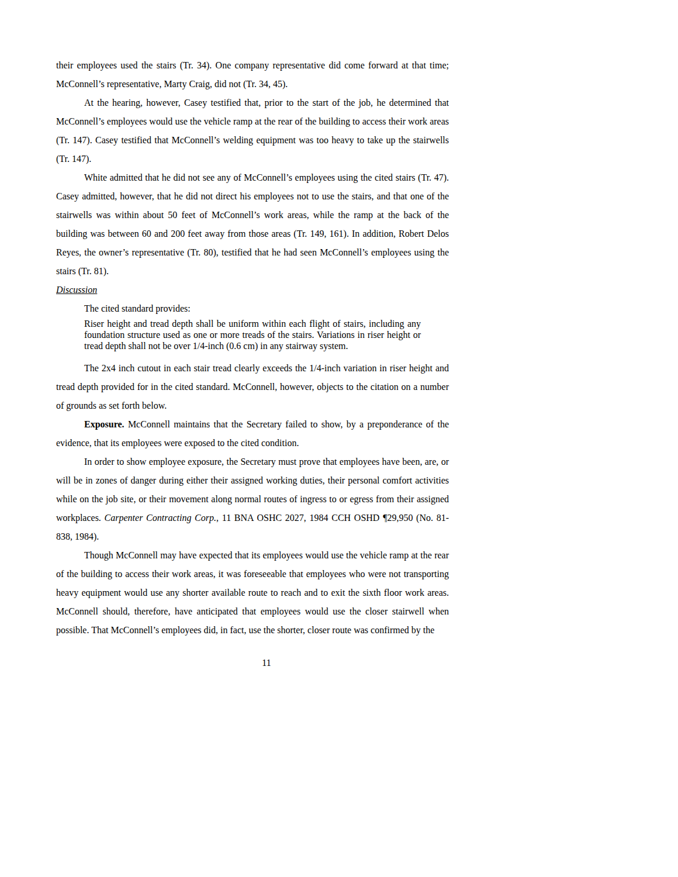their employees used the stairs (Tr. 34). One company representative did come forward at that time; McConnell’s representative, Marty Craig, did not (Tr. 34, 45).
At the hearing, however, Casey testified that, prior to the start of the job, he determined that McConnell’s employees would use the vehicle ramp at the rear of the building to access their work areas (Tr. 147). Casey testified that McConnell’s welding equipment was too heavy to take up the stairwells (Tr. 147).
White admitted that he did not see any of McConnell’s employees using the cited stairs (Tr. 47). Casey admitted, however, that he did not direct his employees not to use the stairs, and that one of the stairwells was within about 50 feet of McConnell’s work areas, while the ramp at the back of the building was between 60 and 200 feet away from those areas (Tr. 149, 161). In addition, Robert Delos Reyes, the owner’s representative (Tr. 80), testified that he had seen McConnell’s employees using the stairs (Tr. 81).
Discussion
The cited standard provides:
Riser height and tread depth shall be uniform within each flight of stairs, including any foundation structure used as one or more treads of the stairs. Variations in riser height or tread depth shall not be over 1/4-inch (0.6 cm) in any stairway system.
The 2x4 inch cutout in each stair tread clearly exceeds the 1/4-inch variation in riser height and tread depth provided for in the cited standard. McConnell, however, objects to the citation on a number of grounds as set forth below.
Exposure. McConnell maintains that the Secretary failed to show, by a preponderance of the evidence, that its employees were exposed to the cited condition.
In order to show employee exposure, the Secretary must prove that employees have been, are, or will be in zones of danger during either their assigned working duties, their personal comfort activities while on the job site, or their movement along normal routes of ingress to or egress from their assigned workplaces. Carpenter Contracting Corp., 11 BNA OSHC 2027, 1984 CCH OSHD ¶29,950 (No. 81-838, 1984).
Though McConnell may have expected that its employees would use the vehicle ramp at the rear of the building to access their work areas, it was foreseeable that employees who were not transporting heavy equipment would use any shorter available route to reach and to exit the sixth floor work areas. McConnell should, therefore, have anticipated that employees would use the closer stairwell when possible. That McConnell’s employees did, in fact, use the shorter, closer route was confirmed by the
11